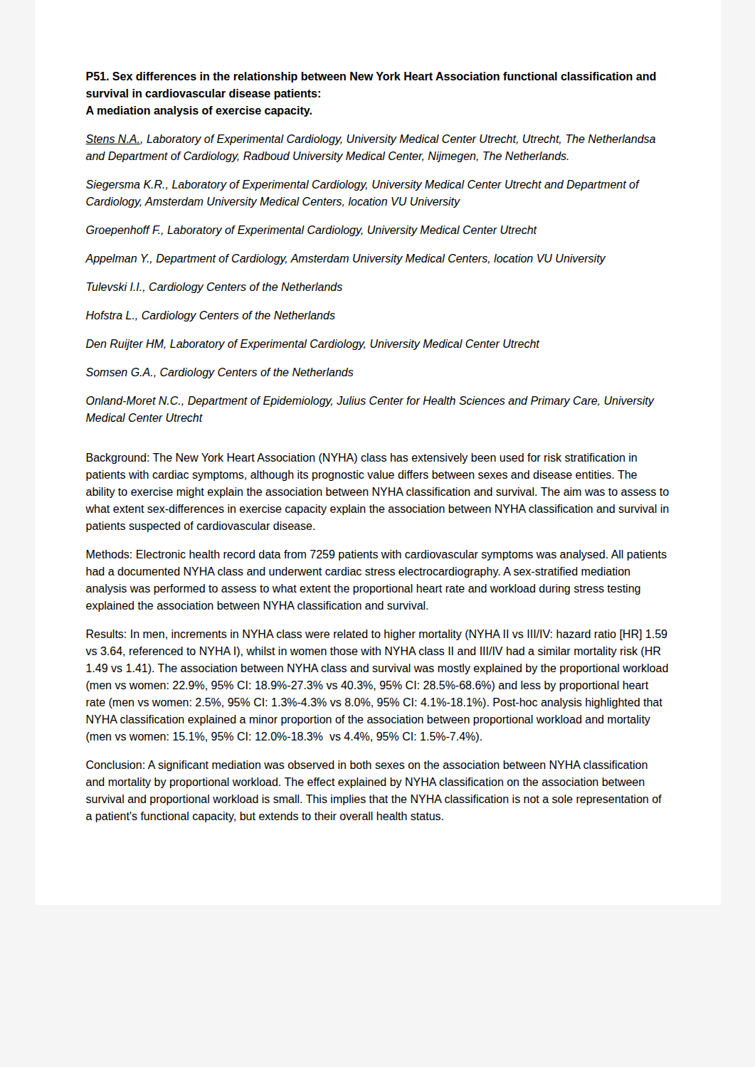P51. Sex differences in the relationship between New York Heart Association functional classification and survival in cardiovascular disease patients:
A mediation analysis of exercise capacity.
Stens N.A., Laboratory of Experimental Cardiology, University Medical Center Utrecht, Utrecht, The Netherlandsa and Department of Cardiology, Radboud University Medical Center, Nijmegen, The Netherlands.
Siegersma K.R., Laboratory of Experimental Cardiology, University Medical Center Utrecht and Department of Cardiology, Amsterdam University Medical Centers, location VU University
Groepenhoff F., Laboratory of Experimental Cardiology, University Medical Center Utrecht
Appelman Y., Department of Cardiology, Amsterdam University Medical Centers, location VU University
Tulevski I.I., Cardiology Centers of the Netherlands
Hofstra L., Cardiology Centers of the Netherlands
Den Ruijter HM, Laboratory of Experimental Cardiology, University Medical Center Utrecht
Somsen G.A., Cardiology Centers of the Netherlands
Onland-Moret N.C., Department of Epidemiology, Julius Center for Health Sciences and Primary Care, University Medical Center Utrecht
Background: The New York Heart Association (NYHA) class has extensively been used for risk stratification in patients with cardiac symptoms, although its prognostic value differs between sexes and disease entities. The ability to exercise might explain the association between NYHA classification and survival. The aim was to assess to what extent sex-differences in exercise capacity explain the association between NYHA classification and survival in patients suspected of cardiovascular disease.
Methods: Electronic health record data from 7259 patients with cardiovascular symptoms was analysed. All patients had a documented NYHA class and underwent cardiac stress electrocardiography. A sex-stratified mediation analysis was performed to assess to what extent the proportional heart rate and workload during stress testing explained the association between NYHA classification and survival.
Results: In men, increments in NYHA class were related to higher mortality (NYHA II vs III/IV: hazard ratio [HR] 1.59 vs 3.64, referenced to NYHA I), whilst in women those with NYHA class II and III/IV had a similar mortality risk (HR 1.49 vs 1.41). The association between NYHA class and survival was mostly explained by the proportional workload (men vs women: 22.9%, 95% CI: 18.9%-27.3% vs 40.3%, 95% CI: 28.5%-68.6%) and less by proportional heart rate (men vs women: 2.5%, 95% CI: 1.3%-4.3% vs 8.0%, 95% CI: 4.1%-18.1%). Post-hoc analysis highlighted that NYHA classification explained a minor proportion of the association between proportional workload and mortality (men vs women: 15.1%, 95% CI: 12.0%-18.3% vs 4.4%, 95% CI: 1.5%-7.4%).
Conclusion: A significant mediation was observed in both sexes on the association between NYHA classification and mortality by proportional workload. The effect explained by NYHA classification on the association between survival and proportional workload is small. This implies that the NYHA classification is not a sole representation of a patient's functional capacity, but extends to their overall health status.